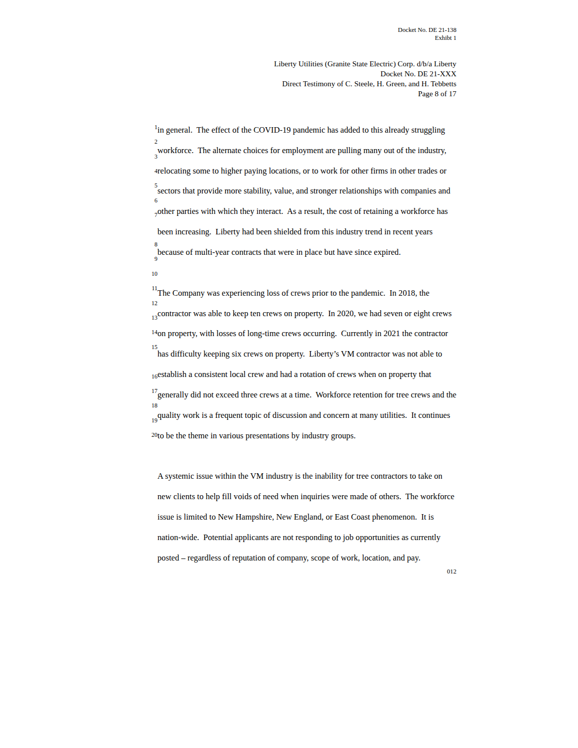Docket No. DE 21-138
Exhibt 1
Liberty Utilities (Granite State Electric) Corp. d/b/a Liberty
Docket No. DE 21-XXX
Direct Testimony of C. Steele, H. Green, and H. Tebbetts
Page 8 of 17
| 1 2 3 4 5 6 7 8 9 10 11 12 13 14 15 16 17 18 19 20 | in general. The effect of the COVID-19 pandemic has added to this already struggling workforce. The alternate choices for employment are pulling many out of the industry, relocating some to higher paying locations, or to work for other firms in other trades or sectors that provide more stability, value, and stronger relationships with companies and other parties with which they interact. As a result, the cost of retaining a workforce has been increasing. Liberty had been shielded from this industry trend in recent years because of multi-year contracts that were in place but have since expired. The Company was experiencing loss of crews prior to the pandemic. In 2018, the contractor was able to keep ten crews on property. In 2020, we had seven or eight crews on property, with losses of long-time crews occurring. Currently in 2021 the contractor has difficulty keeping six crews on property. Liberty’s VM contractor was not able to establish a consistent local crew and had a rotation of crews when on property that generally did not exceed three crews at a time. Workforce retention for tree crews and the quality work is a frequent topic of discussion and concern at many utilities. It continues to be the theme in various presentations by industry groups. A systemic issue within the VM industry is the inability for tree contractors to take on new clients to help fill voids of need when inquiries were made of others. The workforce issue is limited to New Hampshire, New England, or East Coast phenomenon. It is nation-wide. Potential applicants are not responding to job opportunities as currently posted – regardless of reputation of company, scope of work, location, and pay. |
012